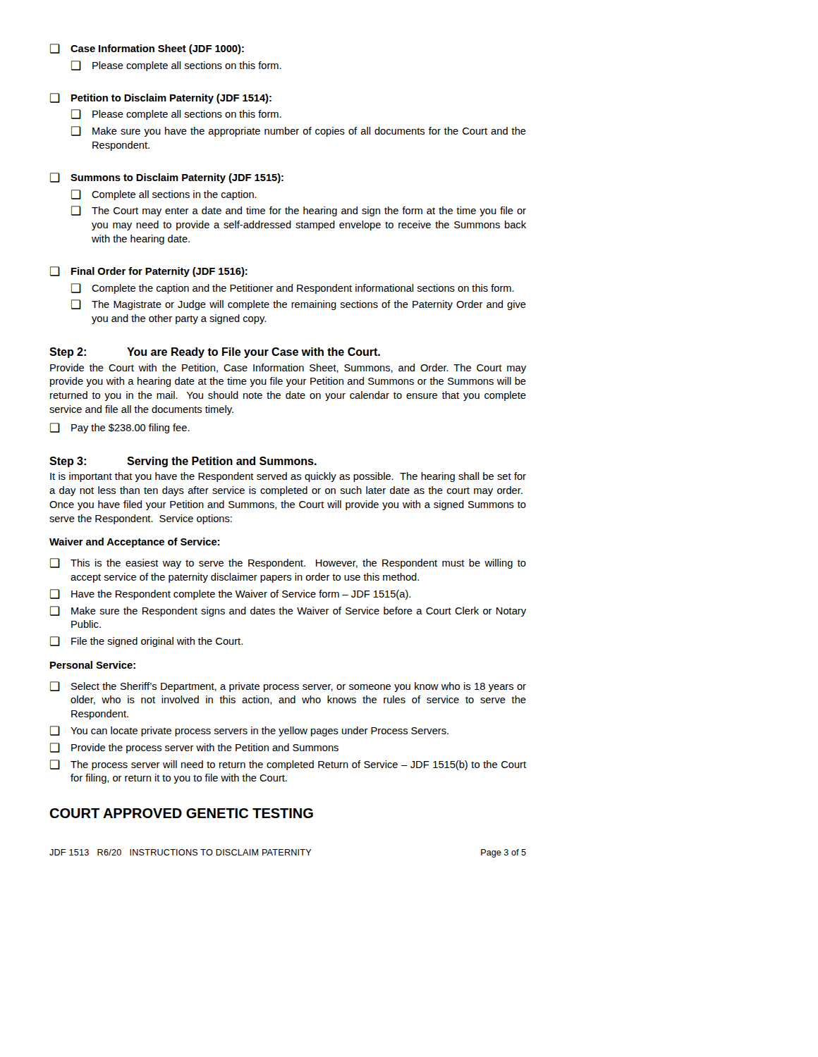Case Information Sheet (JDF 1000):
Please complete all sections on this form.
Petition to Disclaim Paternity (JDF 1514):
Please complete all sections on this form.
Make sure you have the appropriate number of copies of all documents for the Court and the Respondent.
Summons to Disclaim Paternity (JDF 1515):
Complete all sections in the caption.
The Court may enter a date and time for the hearing and sign the form at the time you file or you may need to provide a self-addressed stamped envelope to receive the Summons back with the hearing date.
Final Order for Paternity (JDF 1516):
Complete the caption and the Petitioner and Respondent informational sections on this form.
The Magistrate or Judge will complete the remaining sections of the Paternity Order and give you and the other party a signed copy.
Step 2: You are Ready to File your Case with the Court.
Provide the Court with the Petition, Case Information Sheet, Summons, and Order. The Court may provide you with a hearing date at the time you file your Petition and Summons or the Summons will be returned to you in the mail. You should note the date on your calendar to ensure that you complete service and file all the documents timely.
Pay the $238.00 filing fee.
Step 3: Serving the Petition and Summons.
It is important that you have the Respondent served as quickly as possible. The hearing shall be set for a day not less than ten days after service is completed or on such later date as the court may order. Once you have filed your Petition and Summons, the Court will provide you with a signed Summons to serve the Respondent. Service options:
Waiver and Acceptance of Service:
This is the easiest way to serve the Respondent. However, the Respondent must be willing to accept service of the paternity disclaimer papers in order to use this method.
Have the Respondent complete the Waiver of Service form – JDF 1515(a).
Make sure the Respondent signs and dates the Waiver of Service before a Court Clerk or Notary Public.
File the signed original with the Court.
Personal Service:
Select the Sheriff’s Department, a private process server, or someone you know who is 18 years or older, who is not involved in this action, and who knows the rules of service to serve the Respondent.
You can locate private process servers in the yellow pages under Process Servers.
Provide the process server with the Petition and Summons
The process server will need to return the completed Return of Service – JDF 1515(b) to the Court for filing, or return it to you to file with the Court.
COURT APPROVED GENETIC TESTING
JDF 1513 R6/20 INSTRUCTIONS TO DISCLAIM PATERNITY
Page 3 of 5